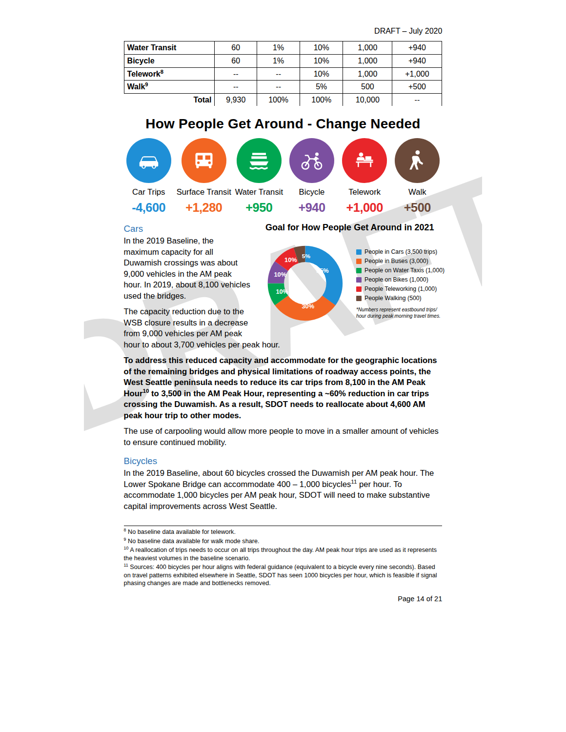DRAFT
DRAFT – July 2020
| Water Transit | 60 | 1% | 10% | 1,000 | +940 |
| Bicycle | 60 | 1% | 10% | 1,000 | +940 |
| Telework 8 | -- | -- | 10% | 1,000 | +1,000 |
| Walk 9 | -- | -- | 5% | 500 | +500 |
| Total | 9,930 | 100% | 100% | 10,000 | -- |
How People Get Around - Change Needed
Car Trips
-4,600
Surface Transit
+1,280
Water Transit
+950
Bicycle
+940
Telework
+1,000
Walk
+500
Goal for How People Get Around in 2021
35% 30% 10% 10% 10% 5%
People in Cars (3,500 trips)
People in Buses (3,000)
People on Water Taxis (1,000)
People on Bikes (1,000)
People Teleworking (1,000)
People Walking (500)
*Numbers represent eastbound trips/
hour during peak morning travel times.
Cars
In the 2019 Baseline, the maximum capacity for all Duwamish crossings was about 9,000 vehicles in the AM peak hour. In 2019, about 8,100 vehicles used the bridges.
The capacity reduction due to the WSB closure results in a decrease from 9,000 vehicles per AM peak hour to about 3,700 vehicles per peak hour.
To address this reduced capacity and accommodate for the geographic locations of the remaining bridges and physical limitations of roadway access points, the West Seattle peninsula needs to reduce its car trips from 8,100 in the AM Peak Hour10 to 3,500 in the AM Peak Hour, representing a ~60% reduction in car trips crossing the Duwamish. As a result, SDOT needs to reallocate about 4,600 AM peak hour trip to other modes.
The use of carpooling would allow more people to move in a smaller amount of vehicles to ensure continued mobility.
Bicycles
In the 2019 Baseline, about 60 bicycles crossed the Duwamish per AM peak hour. The Lower Spokane Bridge can accommodate 400 – 1,000 bicycles11 per hour. To accommodate 1,000 bicycles per AM peak hour, SDOT will need to make substantive capital improvements across West Seattle.
8 No baseline data available for telework.
9 No baseline data available for walk mode share.
10 A reallocation of trips needs to occur on all trips throughout the day. AM peak hour trips are used as it represents the heaviest volumes in the baseline scenario.
11 Sources: 400 bicycles per hour aligns with federal guidance (equivalent to a bicycle every nine seconds). Based on travel patterns exhibited elsewhere in Seattle, SDOT has seen 1000 bicycles per hour, which is feasible if signal phasing changes are made and bottlenecks removed.
Page 14 of 21